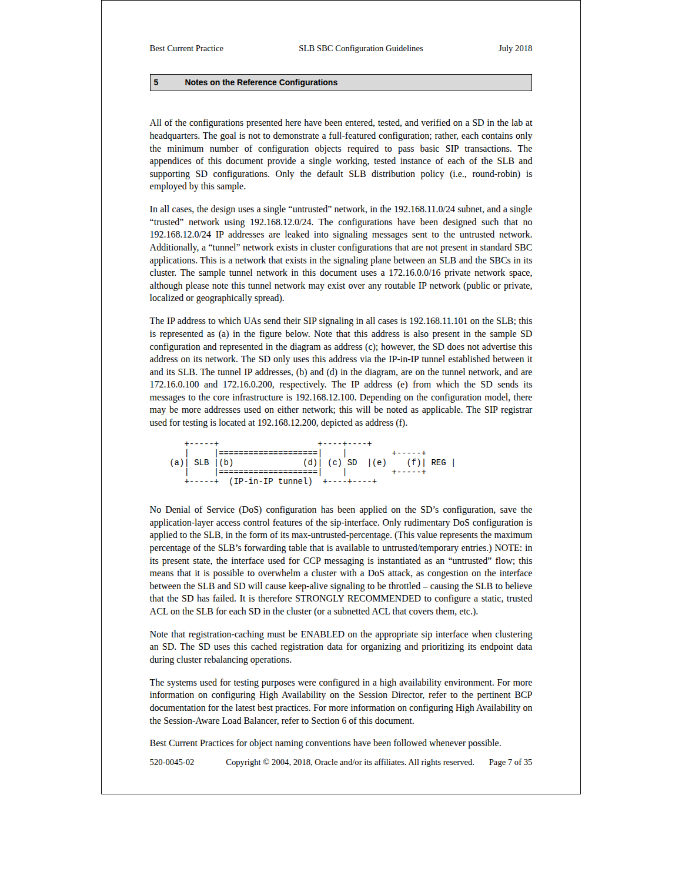Best Current Practice
SLB SBC Configuration Guidelines
July 2018
5 Notes on the Reference Configurations
All of the configurations presented here have been entered, tested, and verified on a SD in the lab at headquarters. The goal is not to demonstrate a full-featured configuration; rather, each contains only the minimum number of configuration objects required to pass basic SIP transactions. The appendices of this document provide a single working, tested instance of each of the SLB and supporting SD configurations. Only the default SLB distribution policy (i.e., round-robin) is employed by this sample.
In all cases, the design uses a single “untrusted” network, in the 192.168.11.0/24 subnet, and a single “trusted” network using 192.168.12.0/24. The configurations have been designed such that no 192.168.12.0/24 IP addresses are leaked into signaling messages sent to the untrusted network. Additionally, a “tunnel” network exists in cluster configurations that are not present in standard SBC applications. This is a network that exists in the signaling plane between an SLB and the SBCs in its cluster. The sample tunnel network in this document uses a 172.16.0.0/16 private network space, although please note this tunnel network may exist over any routable IP network (public or private, localized or geographically spread).
The IP address to which UAs send their SIP signaling in all cases is 192.168.11.101 on the SLB; this is represented as (a) in the figure below. Note that this address is also present in the sample SD configuration and represented in the diagram as address (c); however, the SD does not advertise this address on its network. The SD only uses this address via the IP-in-IP tunnel established between it and its SLB. The tunnel IP addresses, (b) and (d) in the diagram, are on the tunnel network, and are 172.16.0.100 and 172.16.0.200, respectively. The IP address (e) from which the SD sends its messages to the core infrastructure is 192.168.12.100. Depending on the configuration model, there may be more addresses used on either network; this will be noted as applicable. The SIP registrar used for testing is located at 192.168.12.200, depicted as address (f).
   +-----+                    +----+----+
   |     |====================|    |         +-----+
(a)| SLB |(b)              (d)| (c) SD  |(e)    (f)| REG |
   |     |====================|    |         +-----+
   +-----+  (IP-in-IP tunnel)  +----+----+
No Denial of Service (DoS) configuration has been applied on the SD’s configuration, save the application-layer access control features of the sip-interface. Only rudimentary DoS configuration is applied to the SLB, in the form of its max-untrusted-percentage. (This value represents the maximum percentage of the SLB’s forwarding table that is available to untrusted/temporary entries.) NOTE: in its present state, the interface used for CCP messaging is instantiated as an “untrusted” flow; this means that it is possible to overwhelm a cluster with a DoS attack, as congestion on the interface between the SLB and SD will cause keep-alive signaling to be throttled – causing the SLB to believe that the SD has failed. It is therefore STRONGLY RECOMMENDED to configure a static, trusted ACL on the SLB for each SD in the cluster (or a subnetted ACL that covers them, etc.).
Note that registration-caching must be ENABLED on the appropriate sip interface when clustering an SD. The SD uses this cached registration data for organizing and prioritizing its endpoint data during cluster rebalancing operations.
The systems used for testing purposes were configured in a high availability environment. For more information on configuring High Availability on the Session Director, refer to the pertinent BCP documentation for the latest best practices. For more information on configuring High Availability on the Session-Aware Load Balancer, refer to Section 6 of this document.
Best Current Practices for object naming conventions have been followed whenever possible.
520-0045-02
Copyright © 2004, 2018, Oracle and/or its affiliates. All rights reserved.
Page 7 of 35